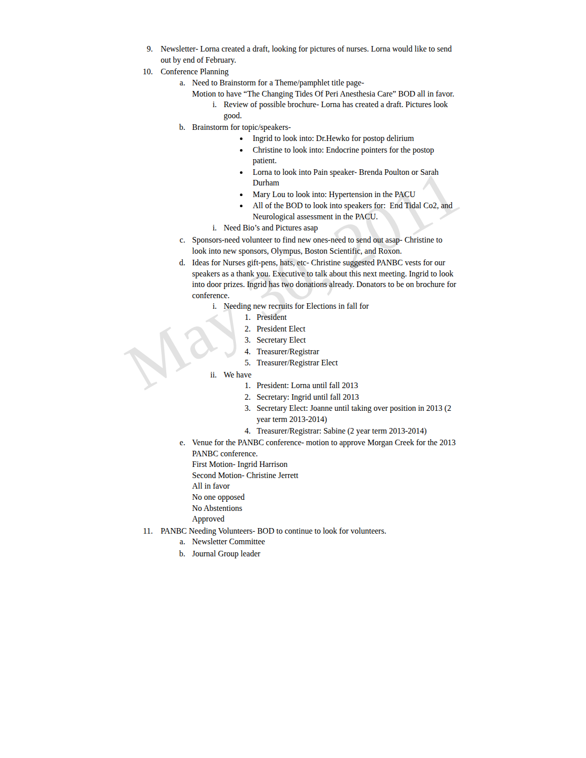May 30, 2011
Newsletter- Lorna created a draft, looking for pictures of nurses. Lorna would like to send out by end of February.
Conference Planning
Need to Brainstorm for a Theme/pamphlet title page-
Motion to have “The Changing Tides Of Peri Anesthesia Care” BOD all in favor.
Review of possible brochure- Lorna has created a draft. Pictures look good.
Brainstorm for topic/speakers-
Ingrid to look into: Dr.Hewko for postop delirium
Christine to look into: Endocrine pointers for the postop patient.
Lorna to look into Pain speaker- Brenda Poulton or Sarah Durham
Mary Lou to look into: Hypertension in the PACU
All of the BOD to look into speakers for: End Tidal Co2, and Neurological assessment in the PACU.
Need Bio’s and Pictures asap
Sponsors-need volunteer to find new ones-need to send out asap- Christine to look into new sponsors, Olympus, Boston Scientific, and Roxon.
Ideas for Nurses gift-pens, hats, etc- Christine suggested PANBC vests for our speakers as a thank you. Executive to talk about this next meeting. Ingrid to look into door prizes. Ingrid has two donations already. Donators to be on brochure for conference.
Needing new recruits for Elections in fall for
President
President Elect
Secretary Elect
Treasurer/Registrar
Treasurer/Registrar Elect
We have
President: Lorna until fall 2013
Secretary: Ingrid until fall 2013
Secretary Elect: Joanne until taking over position in 2013 (2 year term 2013-2014)
Treasurer/Registrar: Sabine (2 year term 2013-2014)
Venue for the PANBC conference- motion to approve Morgan Creek for the 2013 PANBC conference.
First Motion- Ingrid Harrison
Second Motion- Christine Jerrett
All in favor
No one opposed
No Abstentions
Approved
PANBC Needing Volunteers- BOD to continue to look for volunteers.
Newsletter Committee
Journal Group leader